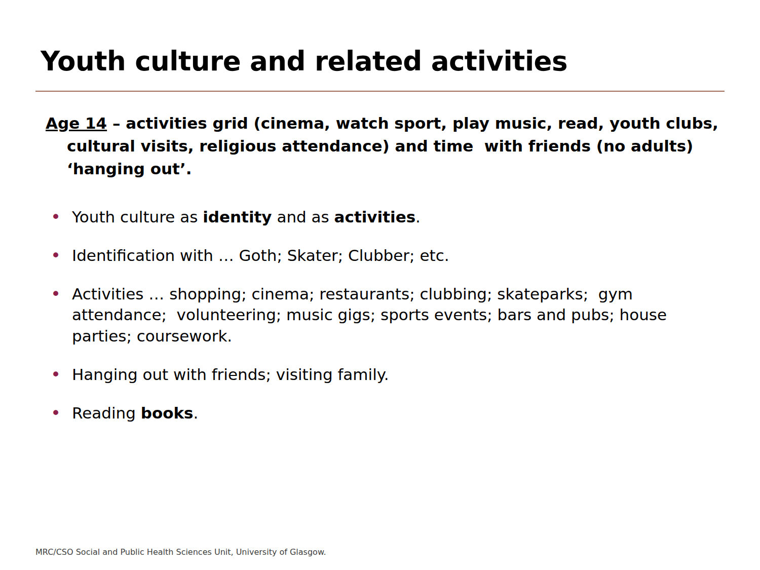Youth culture and related activities
Age 14 – activities grid (cinema, watch sport, play music, read, youth clubs, cultural visits, religious attendance) and time with friends (no adults) ‘hanging out’.
Youth culture as identity and as activities.
Identification with … Goth; Skater; Clubber; etc.
Activities … shopping; cinema; restaurants; clubbing; skateparks; gym attendance; volunteering; music gigs; sports events; bars and pubs; house parties; coursework.
Hanging out with friends; visiting family.
Reading books.
MRC/CSO Social and Public Health Sciences Unit, University of Glasgow.